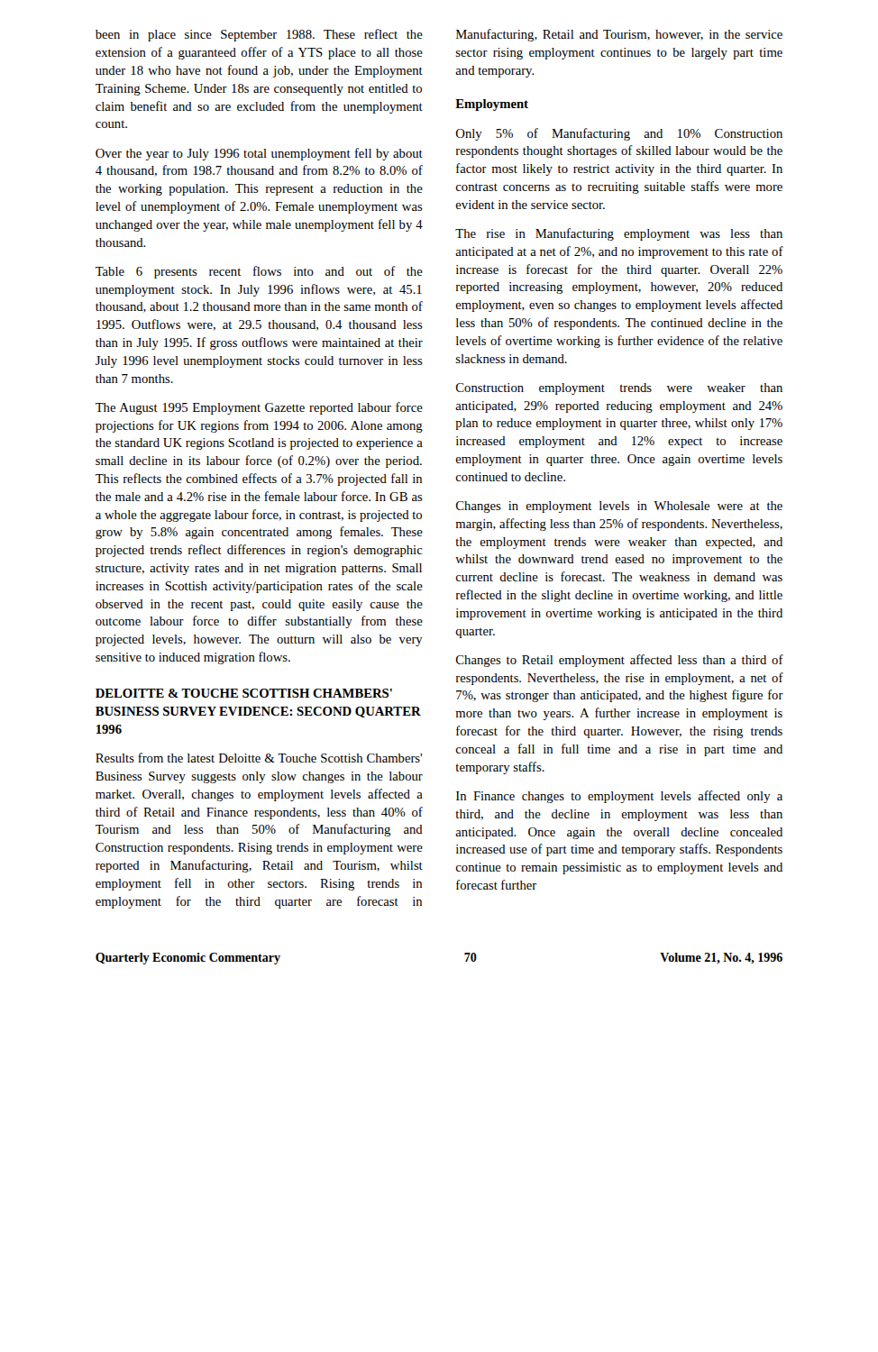been in place since September 1988. These reflect the extension of a guaranteed offer of a YTS place to all those under 18 who have not found a job, under the Employment Training Scheme. Under 18s are consequently not entitled to claim benefit and so are excluded from the unemployment count.
Over the year to July 1996 total unemployment fell by about 4 thousand, from 198.7 thousand and from 8.2% to 8.0% of the working population. This represent a reduction in the level of unemployment of 2.0%. Female unemployment was unchanged over the year, while male unemployment fell by 4 thousand.
Table 6 presents recent flows into and out of the unemployment stock. In July 1996 inflows were, at 45.1 thousand, about 1.2 thousand more than in the same month of 1995. Outflows were, at 29.5 thousand, 0.4 thousand less than in July 1995. If gross outflows were maintained at their July 1996 level unemployment stocks could turnover in less than 7 months.
The August 1995 Employment Gazette reported labour force projections for UK regions from 1994 to 2006. Alone among the standard UK regions Scotland is projected to experience a small decline in its labour force (of 0.2%) over the period. This reflects the combined effects of a 3.7% projected fall in the male and a 4.2% rise in the female labour force. In GB as a whole the aggregate labour force, in contrast, is projected to grow by 5.8% again concentrated among females. These projected trends reflect differences in region's demographic structure, activity rates and in net migration patterns. Small increases in Scottish activity/participation rates of the scale observed in the recent past, could quite easily cause the outcome labour force to differ substantially from these projected levels, however. The outturn will also be very sensitive to induced migration flows.
Deloitte & Touche Scottish Chambers' Business Survey Evidence: Second Quarter 1996
Results from the latest Deloitte & Touche Scottish Chambers' Business Survey suggests only slow changes in the labour market. Overall, changes to employment levels affected a third of Retail and Finance respondents, less than 40% of Tourism and less than 50% of Manufacturing and Construction respondents. Rising trends in employment were reported in Manufacturing, Retail and Tourism, whilst employment fell in other sectors. Rising trends in employment for the third quarter are forecast in Manufacturing, Retail and Tourism, however, in the service sector rising employment continues to be largely part time and temporary.
Employment
Only 5% of Manufacturing and 10% Construction respondents thought shortages of skilled labour would be the factor most likely to restrict activity in the third quarter. In contrast concerns as to recruiting suitable staffs were more evident in the service sector.
The rise in Manufacturing employment was less than anticipated at a net of 2%, and no improvement to this rate of increase is forecast for the third quarter. Overall 22% reported increasing employment, however, 20% reduced employment, even so changes to employment levels affected less than 50% of respondents. The continued decline in the levels of overtime working is further evidence of the relative slackness in demand.
Construction employment trends were weaker than anticipated, 29% reported reducing employment and 24% plan to reduce employment in quarter three, whilst only 17% increased employment and 12% expect to increase employment in quarter three. Once again overtime levels continued to decline.
Changes in employment levels in Wholesale were at the margin, affecting less than 25% of respondents. Nevertheless, the employment trends were weaker than expected, and whilst the downward trend eased no improvement to the current decline is forecast. The weakness in demand was reflected in the slight decline in overtime working, and little improvement in overtime working is anticipated in the third quarter.
Changes to Retail employment affected less than a third of respondents. Nevertheless, the rise in employment, a net of 7%, was stronger than anticipated, and the highest figure for more than two years. A further increase in employment is forecast for the third quarter. However, the rising trends conceal a fall in full time and a rise in part time and temporary staffs.
In Finance changes to employment levels affected only a third, and the decline in employment was less than anticipated. Once again the overall decline concealed increased use of part time and temporary staffs. Respondents continue to remain pessimistic as to employment levels and forecast further
Quarterly Economic Commentary 70 Volume 21, No. 4, 1996